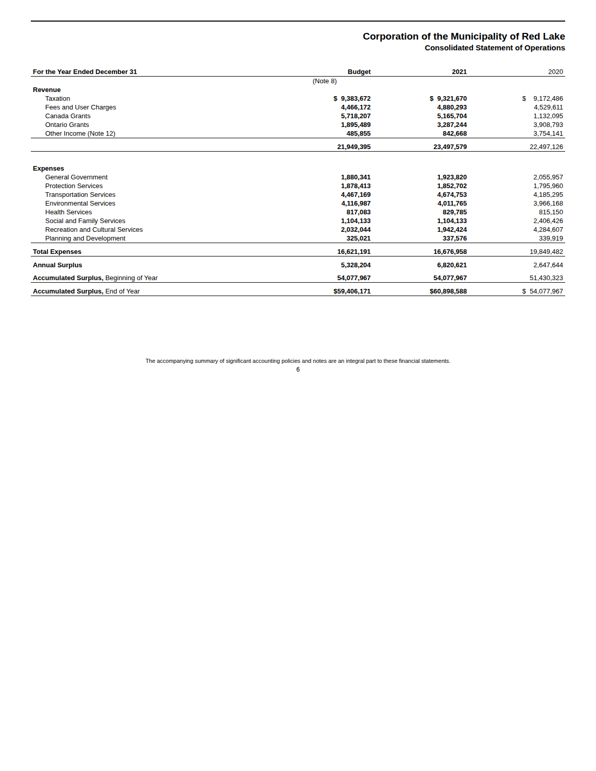Corporation of the Municipality of Red Lake
Consolidated Statement of Operations
| For the Year Ended December 31 | Budget | 2021 | 2020 |
| | (Note 8) | | |
| Revenue | | | |
| Taxation | $ 9,383,672 | $ 9,321,670 | $ 9,172,486 |
| Fees and User Charges | 4,466,172 | 4,880,293 | 4,529,611 |
| Canada Grants | 5,718,207 | 5,165,704 | 1,132,095 |
| Ontario Grants | 1,895,489 | 3,287,244 | 3,908,793 |
| Other Income (Note 12) | 485,855 | 842,668 | 3,754,141 |
| | 21,949,395 | 23,497,579 | 22,497,126 |
| Expenses | | | |
| General Government | 1,880,341 | 1,923,820 | 2,055,957 |
| Protection Services | 1,878,413 | 1,852,702 | 1,795,960 |
| Transportation Services | 4,467,169 | 4,674,753 | 4,185,295 |
| Environmental Services | 4,116,987 | 4,011,765 | 3,966,168 |
| Health Services | 817,083 | 829,785 | 815,150 |
| Social and Family Services | 1,104,133 | 1,104,133 | 2,406,426 |
| Recreation and Cultural Services | 2,032,044 | 1,942,424 | 4,284,607 |
| Planning and Development | 325,021 | 337,576 | 339,919 |
| Total Expenses | 16,621,191 | 16,676,958 | 19,849,482 |
| Annual Surplus | 5,328,204 | 6,820,621 | 2,647,644 |
| Accumulated Surplus, Beginning of Year | 54,077,967 | 54,077,967 | 51,430,323 |
| Accumulated Surplus, End of Year | $59,406,171 | $60,898,588 | $ 54,077,967 |
The accompanying summary of significant accounting policies and notes are an integral part to these financial statements.
6